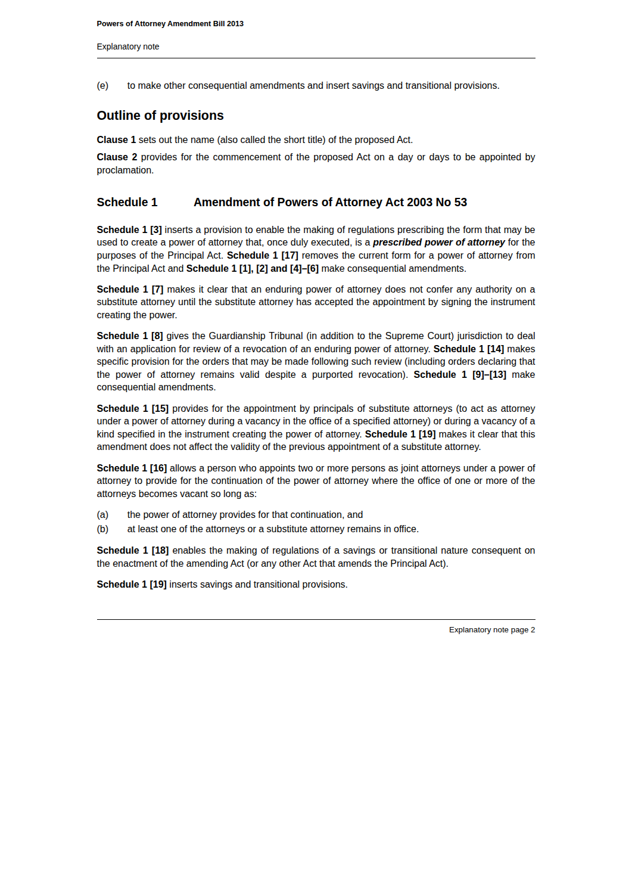Powers of Attorney Amendment Bill 2013
Explanatory note
(e)
to make other consequential amendments and insert savings and transitional provisions.
Outline of provisions
Clause 1 sets out the name (also called the short title) of the proposed Act.
Clause 2 provides for the commencement of the proposed Act on a day or days to be appointed by proclamation.
Schedule 1 Amendment of Powers of Attorney Act 2003 No 53
Schedule 1 [3] inserts a provision to enable the making of regulations prescribing the form that may be used to create a power of attorney that, once duly executed, is a prescribed power of attorney for the purposes of the Principal Act. Schedule 1 [17] removes the current form for a power of attorney from the Principal Act and Schedule 1 [1], [2] and [4]–[6] make consequential amendments.
Schedule 1 [7] makes it clear that an enduring power of attorney does not confer any authority on a substitute attorney until the substitute attorney has accepted the appointment by signing the instrument creating the power.
Schedule 1 [8] gives the Guardianship Tribunal (in addition to the Supreme Court) jurisdiction to deal with an application for review of a revocation of an enduring power of attorney. Schedule 1 [14] makes specific provision for the orders that may be made following such review (including orders declaring that the power of attorney remains valid despite a purported revocation). Schedule 1 [9]–[13] make consequential amendments.
Schedule 1 [15] provides for the appointment by principals of substitute attorneys (to act as attorney under a power of attorney during a vacancy in the office of a specified attorney) or during a vacancy of a kind specified in the instrument creating the power of attorney. Schedule 1 [19] makes it clear that this amendment does not affect the validity of the previous appointment of a substitute attorney.
Schedule 1 [16] allows a person who appoints two or more persons as joint attorneys under a power of attorney to provide for the continuation of the power of attorney where the office of one or more of the attorneys becomes vacant so long as:
(a)
the power of attorney provides for that continuation, and
(b)
at least one of the attorneys or a substitute attorney remains in office.
Schedule 1 [18] enables the making of regulations of a savings or transitional nature consequent on the enactment of the amending Act (or any other Act that amends the Principal Act).
Schedule 1 [19] inserts savings and transitional provisions.
Explanatory note page 2